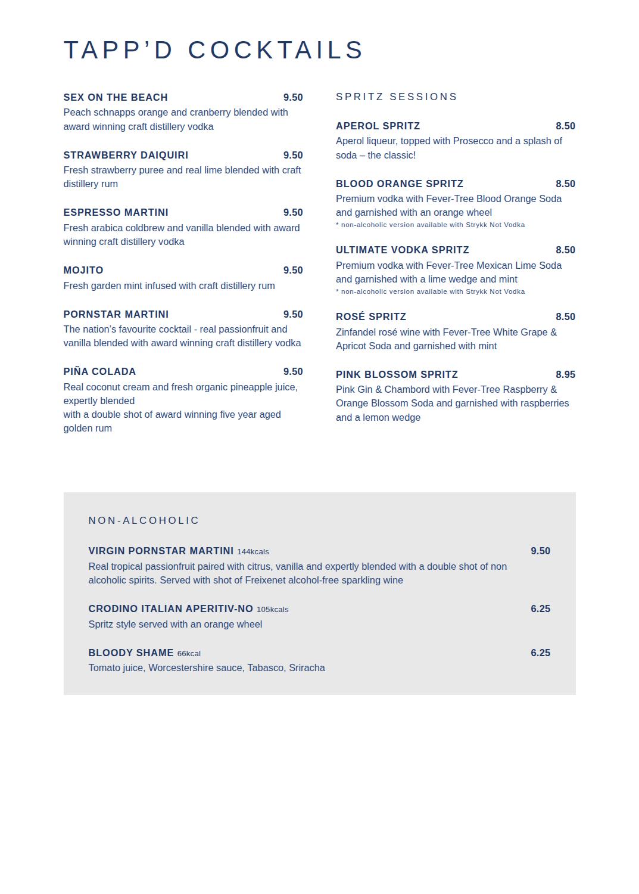TAPP’D COCKTAILS
Sex on the Beach 9.50
Peach schnapps orange and cranberry blended with award winning craft distillery vodka
Strawberry Daiquiri 9.50
Fresh strawberry puree and real lime blended with craft distillery rum
Espresso Martini 9.50
Fresh arabica coldbrew and vanilla blended with award winning craft distillery vodka
Mojito 9.50
Fresh garden mint infused with craft distillery rum
Pornstar Martini 9.50
The nation’s favourite cocktail - real passionfruit and vanilla blended with award winning craft distillery vodka
Piña Colada 9.50
Real coconut cream and fresh organic pineapple juice, expertly blended
with a double shot of award winning five year aged golden rum
SPRITZ SESSIONS
Aperol Spritz 8.50
Aperol liqueur, topped with Prosecco and a splash of soda – the classic!
Blood Orange Spritz 8.50
Premium vodka with Fever-Tree Blood Orange Soda and garnished with an orange wheel
* non-alcoholic version available with Strykk Not Vodka
Ultimate Vodka Spritz 8.50
Premium vodka with Fever-Tree Mexican Lime Soda and garnished with a lime wedge and mint
* non-alcoholic version available with Strykk Not Vodka
Rosé Spritz 8.50
Zinfandel rosé wine with Fever-Tree White Grape & Apricot Soda and garnished with mint
Pink Blossom Spritz 8.95
Pink Gin & Chambord with Fever-Tree Raspberry & Orange Blossom Soda and garnished with raspberries and a lemon wedge
NON-ALCOHOLIC
Virgin Pornstar Martini 144kcals 9.50
Real tropical passionfruit paired with citrus, vanilla and expertly blended with a double shot of non alcoholic spirits. Served with shot of Freixenet alcohol-free sparkling wine
Crodino Italian Aperitiv-No 105kcals 6.25
Spritz style served with an orange wheel
Bloody Shame 66kcal 6.25
Tomato juice, Worcestershire sauce, Tabasco, Sriracha